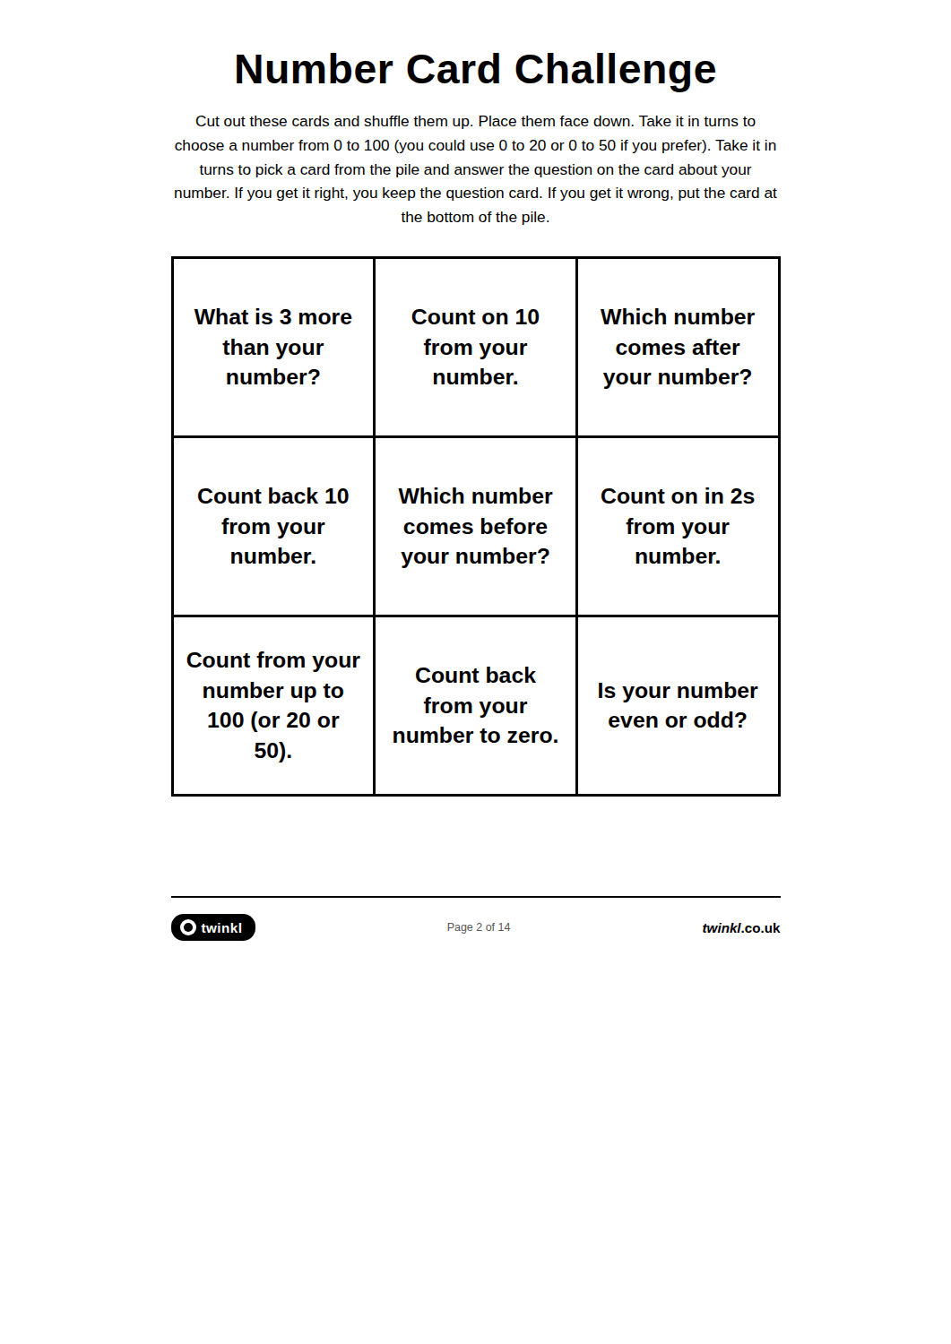Number Card Challenge
Cut out these cards and shuffle them up. Place them face down. Take it in turns to choose a number from 0 to 100 (you could use 0 to 20 or 0 to 50 if you prefer). Take it in turns to pick a card from the pile and answer the question on the card about your number. If you get it right, you keep the question card. If you get it wrong, put the card at the bottom of the pile.
| What is 3 more than your number? | Count on 10 from your number. | Which number comes after your number? |
| Count back 10 from your number. | Which number comes before your number? | Count on in 2s from your number. |
| Count from your number up to 100 (or 20 or 50). | Count back from your number to zero. | Is your number even or odd? |
twinkl Page 2 of 14 twinkl.co.uk